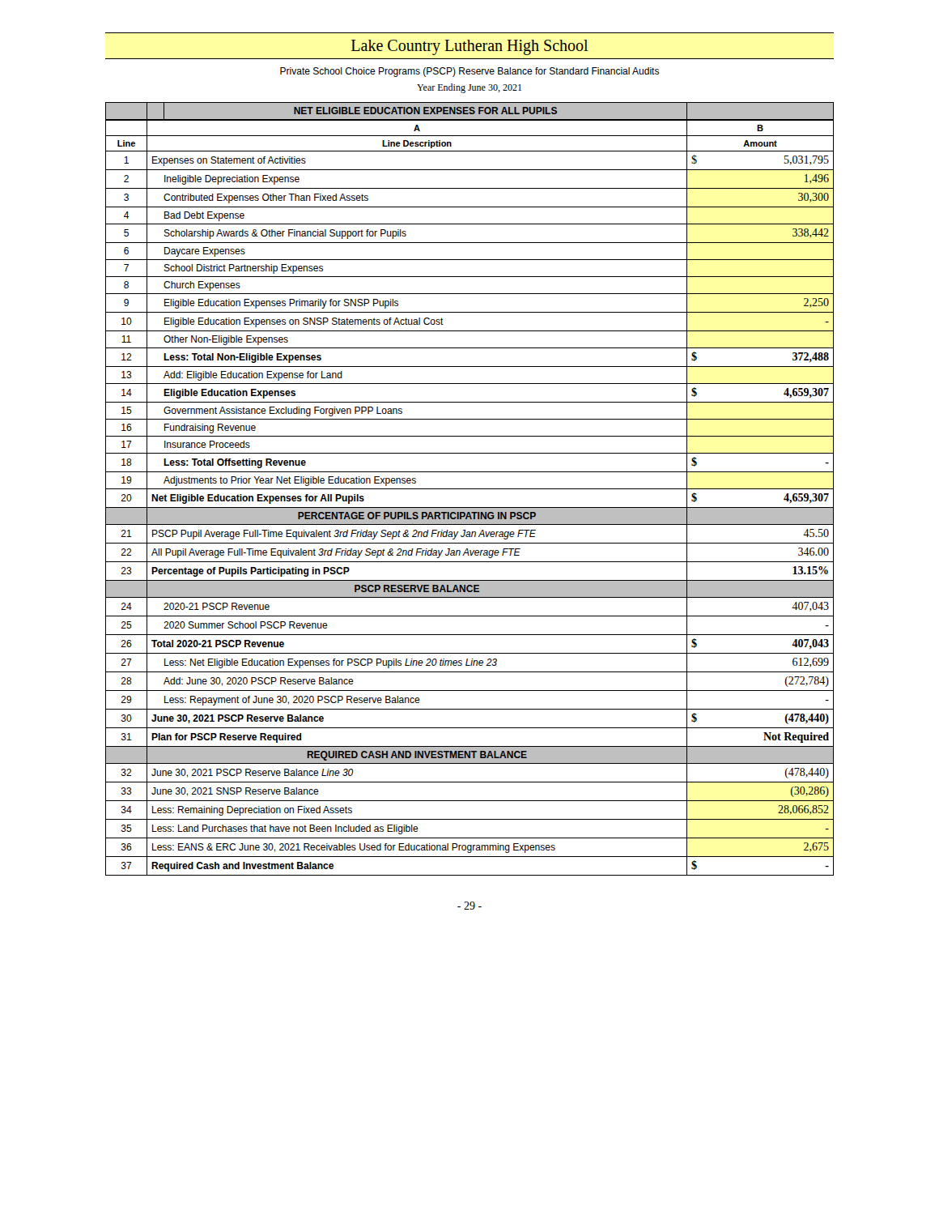Lake Country Lutheran High School
Private School Choice Programs (PSCP) Reserve Balance for Standard Financial Audits
Year Ending June 30, 2021
| | | NET ELIGIBLE EDUCATION EXPENSES FOR ALL PUPILS | |
| | A | B |
| Line | Line Description | Amount |
| 1 | Expenses on Statement of Activities | $ 5,031,795 |
| 2 | Ineligible Depreciation Expense | 1,496 |
| 3 | Contributed Expenses Other Than Fixed Assets | 30,300 |
| 4 | Bad Debt Expense | |
| 5 | Scholarship Awards & Other Financial Support for Pupils | 338,442 |
| 6 | Daycare Expenses | |
| 7 | School District Partnership Expenses | |
| 8 | Church Expenses | |
| 9 | Eligible Education Expenses Primarily for SNSP Pupils | 2,250 |
| 10 | Eligible Education Expenses on SNSP Statements of Actual Cost | - |
| 11 | Other Non-Eligible Expenses | |
| 12 | Less: Total Non-Eligible Expenses | $ 372,488 |
| 13 | Add: Eligible Education Expense for Land | |
| 14 | Eligible Education Expenses | $ 4,659,307 |
| 15 | Government Assistance Excluding Forgiven PPP Loans | |
| 16 | Fundraising Revenue | |
| 17 | Insurance Proceeds | |
| 18 | Less: Total Offsetting Revenue | $ - |
| 19 | Adjustments to Prior Year Net Eligible Education Expenses | |
| 20 | Net Eligible Education Expenses for All Pupils | $ 4,659,307 |
| | PERCENTAGE OF PUPILS PARTICIPATING IN PSCP | |
| 21 | PSCP Pupil Average Full-Time Equivalent 3rd Friday Sept & 2nd Friday Jan Average FTE | 45.50 |
| 22 | All Pupil Average Full-Time Equivalent 3rd Friday Sept & 2nd Friday Jan Average FTE | 346.00 |
| 23 | Percentage of Pupils Participating in PSCP | 13.15% |
| | PSCP RESERVE BALANCE | |
| 24 | 2020-21 PSCP Revenue | 407,043 |
| 25 | 2020 Summer School PSCP Revenue | - |
| 26 | Total 2020-21 PSCP Revenue | $ 407,043 |
| 27 | Less: Net Eligible Education Expenses for PSCP Pupils Line 20 times Line 23 | 612,699 |
| 28 | Add: June 30, 2020 PSCP Reserve Balance | (272,784) |
| 29 | Less: Repayment of June 30, 2020 PSCP Reserve Balance | - |
| 30 | June 30, 2021 PSCP Reserve Balance | $ (478,440) |
| 31 | Plan for PSCP Reserve Required | Not Required |
| | REQUIRED CASH AND INVESTMENT BALANCE | |
| 32 | June 30, 2021 PSCP Reserve Balance Line 30 | (478,440) |
| 33 | June 30, 2021 SNSP Reserve Balance | (30,286) |
| 34 | Less: Remaining Depreciation on Fixed Assets | 28,066,852 |
| 35 | Less: Land Purchases that have not Been Included as Eligible | - |
| 36 | Less: EANS & ERC June 30, 2021 Receivables Used for Educational Programming Expenses | 2,675 |
| 37 | Required Cash and Investment Balance | $ - |
- 29 -